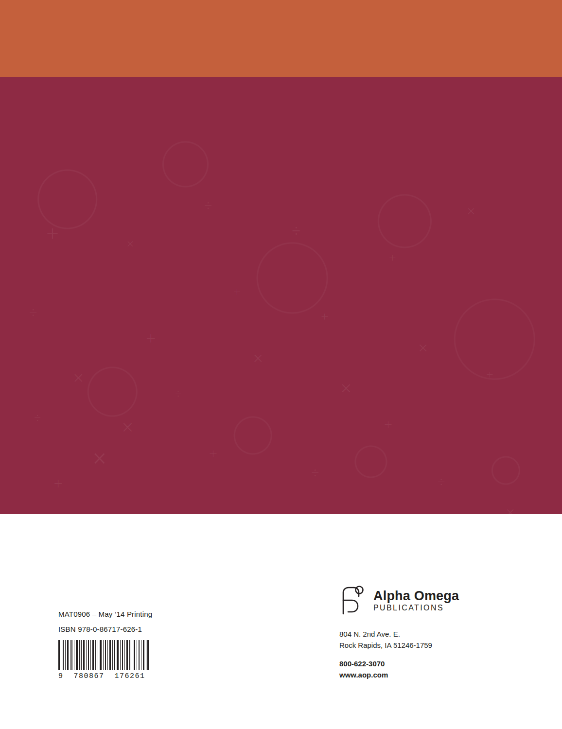+ ÷ × ÷ × + × + ÷ × ÷ + × + ÷ + × ÷ + × + ÷ × + ×
MAT0906 – May ‘14 Printing
ISBN 978-0-86717-626-1
9 780867 176261
Alpha Omega
PUBLICATIONS
804 N. 2nd Ave. E.
Rock Rapids, IA 51246-1759
800-622-3070
www.aop.com